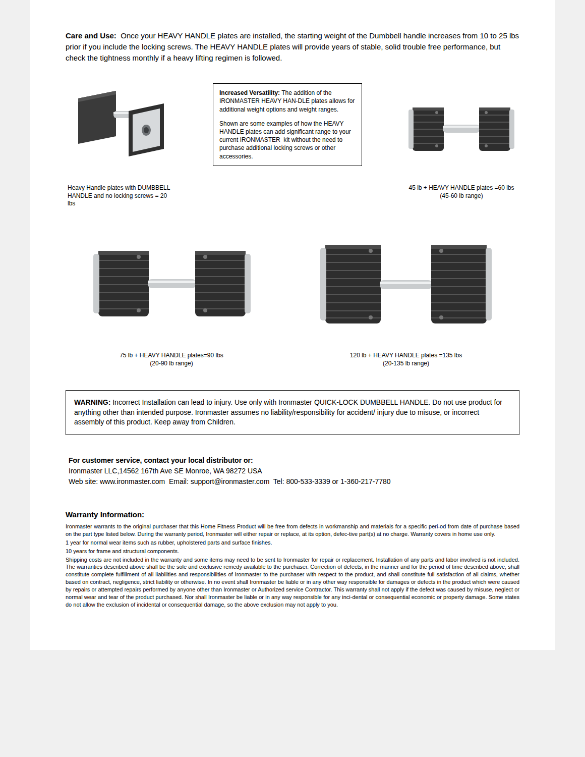Care and Use: Once your HEAVY HANDLE plates are installed, the starting weight of the Dumbbell handle increases from 10 to 25 lbs prior if you include the locking screws. The HEAVY HANDLE plates will provide years of stable, solid trouble free performance, but check the tightness monthly if a heavy lifting regimen is followed.
Heavy Handle plates with DUMBBELL
HANDLE and no locking screws = 20 lbs
Increased Versatility: The addition of the IRONMASTER HEAVY HAN-DLE plates allows for additional weight options and weight ranges.
Shown are some examples of how the HEAVY HANDLE plates can add significant range to your current IRONMASTER kit without the need to purchase additional locking screws or other accessories.
45 lb + HEAVY HANDLE plates =60 lbs
(45-60 lb range)
75 lb + HEAVY HANDLE plates=90 lbs
(20-90 lb range)
120 lb + HEAVY HANDLE plates =135 lbs
(20-135 lb range)
WARNING: Incorrect Installation can lead to injury. Use only with Ironmaster QUICK-LOCK DUMBBELL HANDLE. Do not use product for anything other than intended purpose. Ironmaster assumes no liability/responsibility for accident/ injury due to misuse, or incorrect assembly of this product. Keep away from Children.
For customer service, contact your local distributor or:
Ironmaster LLC,14562 167th Ave SE Monroe, WA 98272 USA
Web site: www.ironmaster.com Email: support@ironmaster.com Tel: 800-533-3339 or 1-360-217-7780
Warranty Information:
Ironmaster warrants to the original purchaser that this Home Fitness Product will be free from defects in workmanship and materials for a specific peri-od from date of purchase based on the part type listed below. During the warranty period, Ironmaster will either repair or replace, at its option, defec-tive part(s) at no charge. Warranty covers in home use only.
1 year for normal wear items such as rubber, upholstered parts and surface finishes.
10 years for frame and structural components.
Shipping costs are not included in the warranty and some items may need to be sent to Ironmaster for repair or replacement. Installation of any parts and labor involved is not included. The warranties described above shall be the sole and exclusive remedy available to the purchaser. Correction of defects, in the manner and for the period of time described above, shall constitute complete fulfillment of all liabilities and responsibilities of Ironmaster to the purchaser with respect to the product, and shall constitute full satisfaction of all claims, whether based on contract, negligence, strict liability or otherwise. In no event shall Ironmaster be liable or in any other way responsible for damages or defects in the product which were caused by repairs or attempted repairs performed by anyone other than Ironmaster or Authorized service Contractor. This warranty shall not apply if the defect was caused by misuse, neglect or normal wear and tear of the product purchased. Nor shall Ironmaster be liable or in any way responsible for any inci-dental or consequential economic or property damage. Some states do not allow the exclusion of incidental or consequential damage, so the above exclusion may not apply to you.